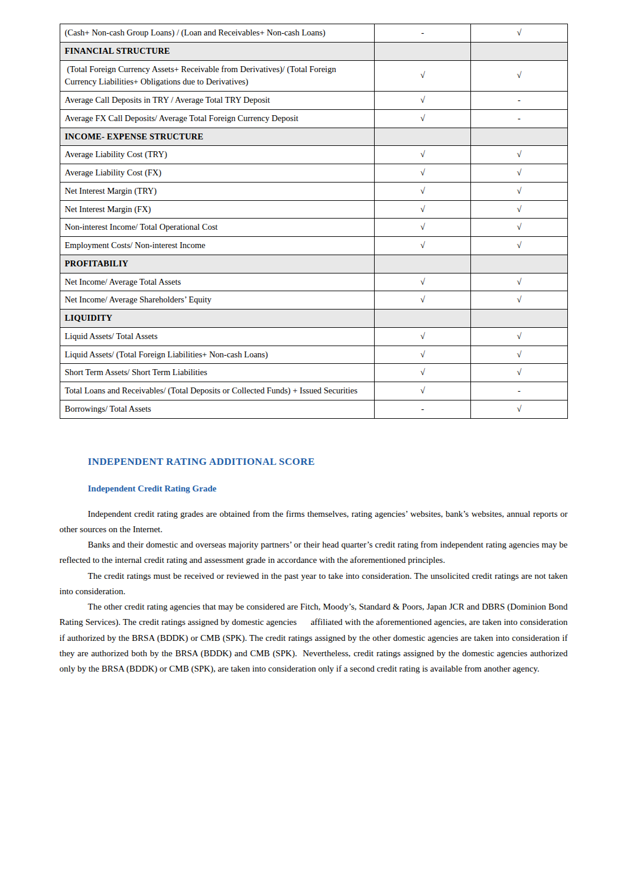| (Cash+ Non-cash Group Loans) / (Loan and Receivables+ Non-cash Loans) | - | √ |
| FINANCIAL STRUCTURE | | |
| (Total Foreign Currency Assets+ Receivable from Derivatives)/ (Total Foreign Currency Liabilities+ Obligations due to Derivatives) | √ | √ |
| Average Call Deposits in TRY / Average Total TRY Deposit | √ | - |
| Average FX Call Deposits/ Average Total Foreign Currency Deposit | √ | - |
| INCOME- EXPENSE STRUCTURE | | |
| Average Liability Cost (TRY) | √ | √ |
| Average Liability Cost (FX) | √ | √ |
| Net Interest Margin (TRY) | √ | √ |
| Net Interest Margin (FX) | √ | √ |
| Non-interest Income/ Total Operational Cost | √ | √ |
| Employment Costs/ Non-interest Income | √ | √ |
| PROFITABILIY | | |
| Net Income/ Average Total Assets | √ | √ |
| Net Income/ Average Shareholders’ Equity | √ | √ |
| LIQUIDITY | | |
| Liquid Assets/ Total Assets | √ | √ |
| Liquid Assets/ (Total Foreign Liabilities+ Non-cash Loans) | √ | √ |
| Short Term Assets/ Short Term Liabilities | √ | √ |
| Total Loans and Receivables/ (Total Deposits or Collected Funds) + Issued Securities | √ | - |
| Borrowings/ Total Assets | - | √ |
INDEPENDENT RATING ADDITIONAL SCORE
Independent Credit Rating Grade
Independent credit rating grades are obtained from the firms themselves, rating agencies’ websites, bank’s websites, annual reports or other sources on the Internet.
Banks and their domestic and overseas majority partners’ or their head quarter’s credit rating from independent rating agencies may be reflected to the internal credit rating and assessment grade in accordance with the aforementioned principles.
The credit ratings must be received or reviewed in the past year to take into consideration. The unsolicited credit ratings are not taken into consideration.
The other credit rating agencies that may be considered are Fitch, Moody’s, Standard & Poors, Japan JCR and DBRS (Dominion Bond Rating Services). The credit ratings assigned by domestic agencies affiliated with the aforementioned agencies, are taken into consideration if authorized by the BRSA (BDDK) or CMB (SPK). The credit ratings assigned by the other domestic agencies are taken into consideration if they are authorized both by the BRSA (BDDK) and CMB (SPK). Nevertheless, credit ratings assigned by the domestic agencies authorized only by the BRSA (BDDK) or CMB (SPK), are taken into consideration only if a second credit rating is available from another agency.